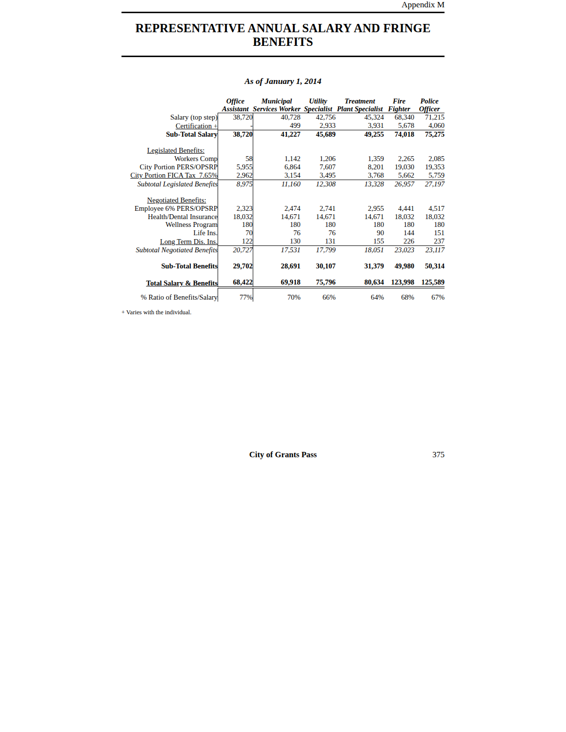Appendix M
REPRESENTATIVE ANNUAL SALARY AND FRINGE BENEFITS
As of January 1, 2014
| | Office | Municipal | Utility | Treatment | Fire | Police |
| | Assistant | Services Worker | Specialist | Plant Specialist | Fighter | Officer |
| Salary (top step) | 38,720 | 40,728 | 42,756 | 45,324 | 68,340 | 71,215 |
| Certification + | - | 499 | 2,933 | 3,931 | 5,678 | 4,060 |
| Sub-Total Salary | 38,720 | 41,227 | 45,689 | 49,255 | 74,018 | 75,275 |
| Legislated Benefits: | | | | | | |
| Workers Comp | 58 | 1,142 | 1,206 | 1,359 | 2,265 | 2,085 |
| City Portion PERS/OPSRP | 5,955 | 6,864 | 7,607 | 8,201 | 19,030 | 19,353 |
| City Portion FICA Tax 7.65% | 2,962 | 3,154 | 3,495 | 3,768 | 5,662 | 5,759 |
| Subtotal Legislated Benefits | 8,975 | 11,160 | 12,308 | 13,328 | 26,957 | 27,197 |
| Negotiated Benefits: | | | | | | |
| Employee 6% PERS/OPSRP | 2,323 | 2,474 | 2,741 | 2,955 | 4,441 | 4,517 |
| Health/Dental Insurance | 18,032 | 14,671 | 14,671 | 14,671 | 18,032 | 18,032 |
| Wellness Program | 180 | 180 | 180 | 180 | 180 | 180 |
| Life Ins. | 70 | 76 | 76 | 90 | 144 | 151 |
| Long Term Dis. Ins. | 122 | 130 | 131 | 155 | 226 | 237 |
| Subtotal Negotiated Benefits | 20,727 | 17,531 | 17,799 | 18,051 | 23,023 | 23,117 |
| Sub-Total Benefits | 29,702 | 28,691 | 30,107 | 31,379 | 49,980 | 50,314 |
| Total Salary & Benefits | 68,422 | 69,918 | 75,796 | 80,634 | 123,998 | 125,589 |
| % Ratio of Benefits/Salary | 77% | 70% | 66% | 64% | 68% | 67% |
+ Varies with the individual.
City of Grants Pass
375